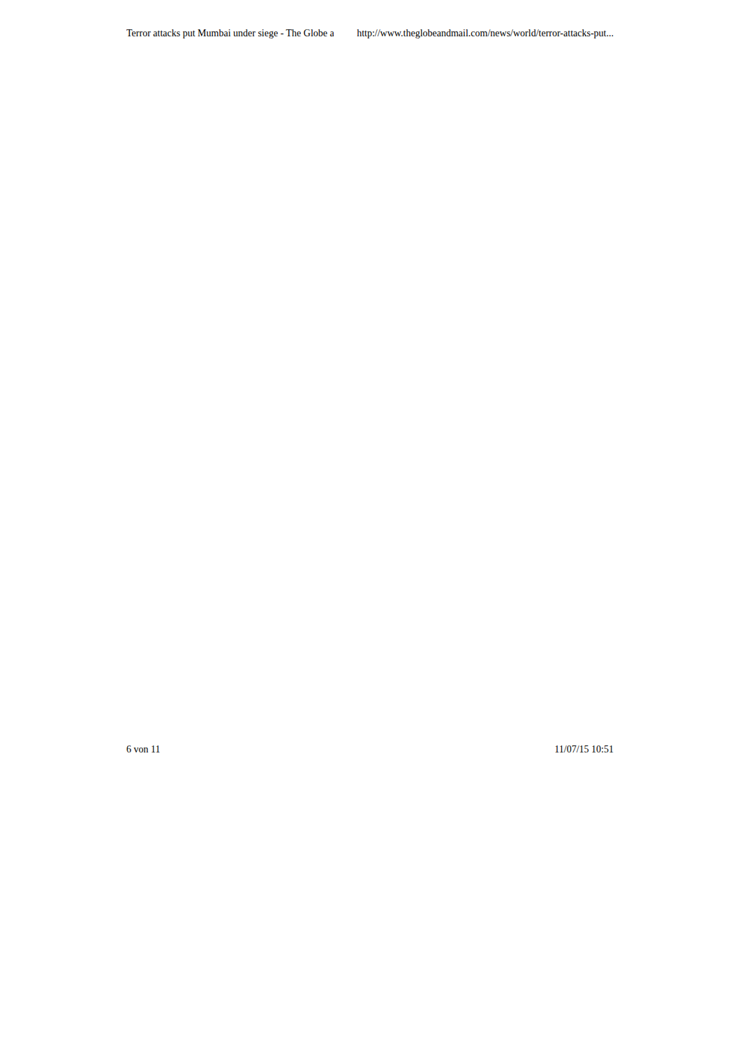Terror attacks put Mumbai under siege - The Globe and Mail
http://www.theglobeandmail.com/news/world/terror-attacks-put...
6 von 11
11/07/15 10:51